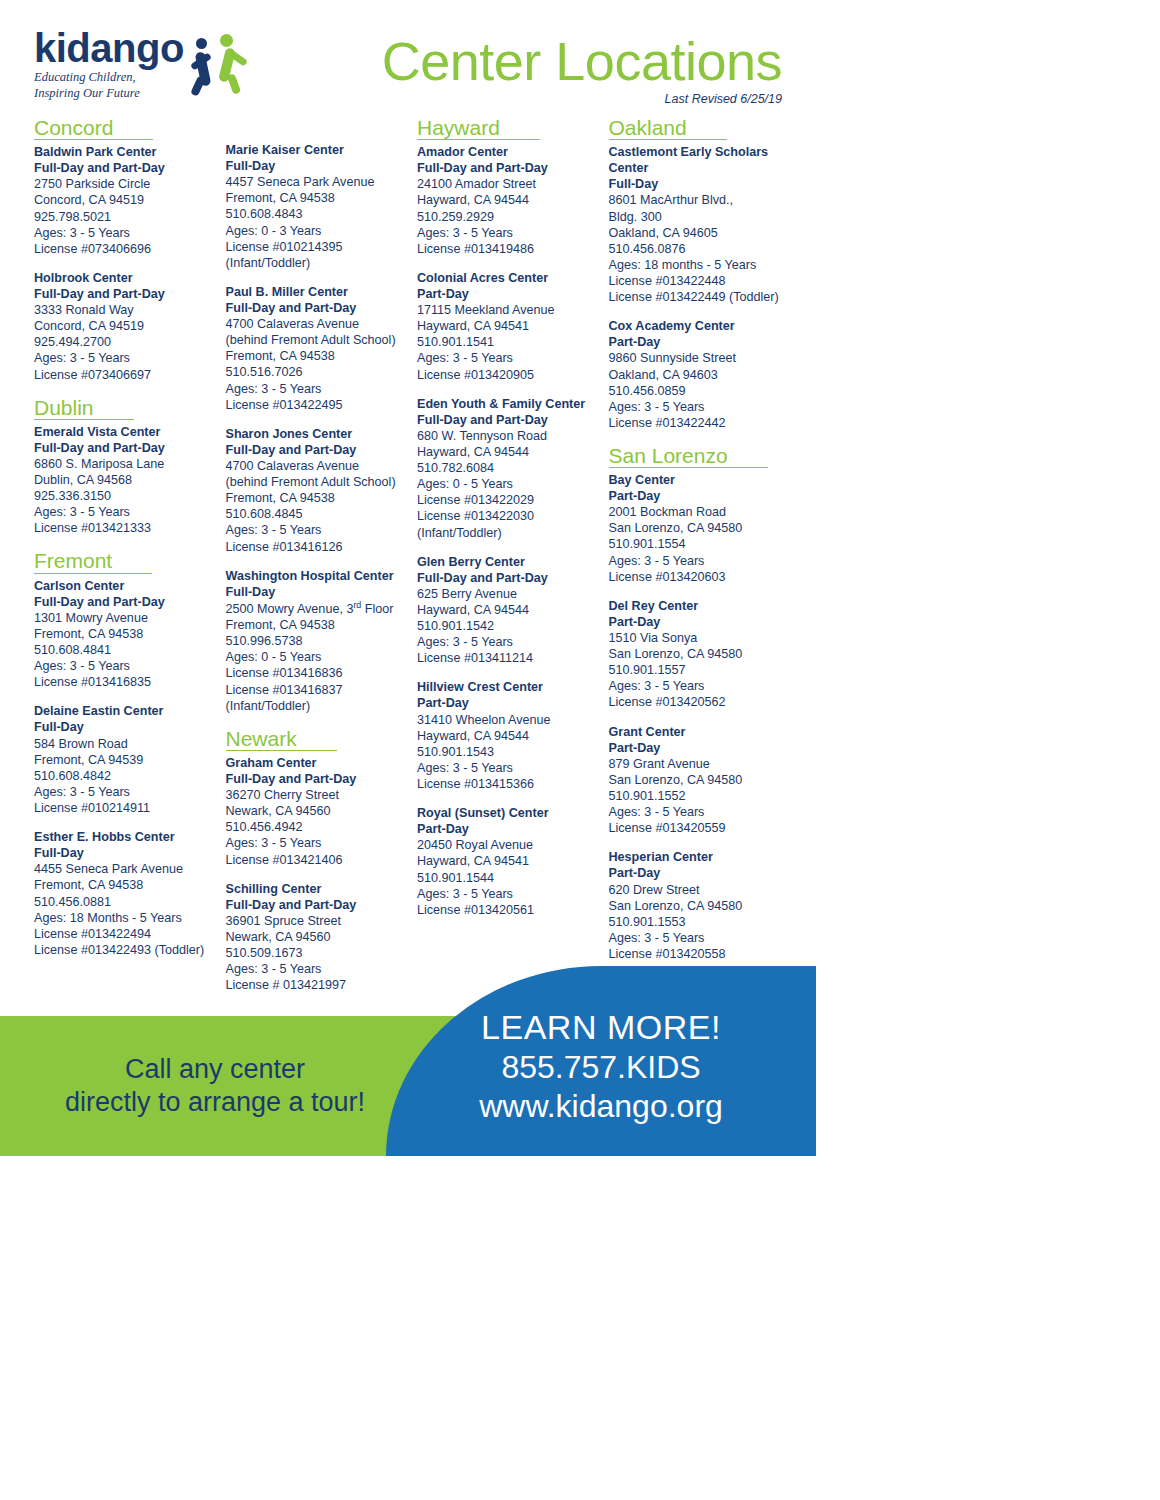kidango
Educating Children,
Inspiring Our Future
Center Locations
Last Revised 6/25/19
Concord
Baldwin Park Center Full-Day and Part-Day 2750 Parkside Circle Concord, CA 94519 925.798.5021 Ages: 3 - 5 Years License #073406696
Holbrook Center Full-Day and Part-Day 3333 Ronald Way Concord, CA 94519 925.494.2700 Ages: 3 - 5 Years License #073406697
Dublin
Emerald Vista Center Full-Day and Part-Day 6860 S. Mariposa Lane Dublin, CA 94568 925.336.3150 Ages: 3 - 5 Years License #013421333
Fremont
Carlson Center Full-Day and Part-Day 1301 Mowry Avenue Fremont, CA 94538 510.608.4841 Ages: 3 - 5 Years License #013416835
Delaine Eastin Center Full-Day 584 Brown Road Fremont, CA 94539 510.608.4842 Ages: 3 - 5 Years License #010214911
Esther E. Hobbs Center Full-Day 4455 Seneca Park Avenue Fremont, CA 94538 510.456.0881 Ages: 18 Months - 5 Years License #013422494 License #013422493 (Toddler)
Marie Kaiser Center Full-Day 4457 Seneca Park Avenue Fremont, CA 94538 510.608.4843 Ages: 0 - 3 Years License #010214395 (Infant/Toddler)
Paul B. Miller Center Full-Day and Part-Day 4700 Calaveras Avenue (behind Fremont Adult School) Fremont, CA 94538 510.516.7026 Ages: 3 - 5 Years License #013422495
Sharon Jones Center Full-Day and Part-Day 4700 Calaveras Avenue (behind Fremont Adult School) Fremont, CA 94538 510.608.4845 Ages: 3 - 5 Years License #013416126
Washington Hospital Center Full-Day 2500 Mowry Avenue, 3rd Floor Fremont, CA 94538 510.996.5738 Ages: 0 - 5 Years License #013416836 License #013416837 (Infant/Toddler)
Newark
Graham Center Full-Day and Part-Day 36270 Cherry Street Newark, CA 94560 510.456.4942 Ages: 3 - 5 Years License #013421406
Schilling Center Full-Day and Part-Day 36901 Spruce Street Newark, CA 94560 510.509.1673 Ages: 3 - 5 Years License # 013421997
Hayward
Amador Center Full-Day and Part-Day 24100 Amador Street Hayward, CA 94544 510.259.2929 Ages: 3 - 5 Years License #013419486
Colonial Acres Center Part-Day 17115 Meekland Avenue Hayward, CA 94541 510.901.1541 Ages: 3 - 5 Years License #013420905
Eden Youth & Family Center Full-Day and Part-Day 680 W. Tennyson Road Hayward, CA 94544 510.782.6084 Ages: 0 - 5 Years License #013422029 License #013422030 (Infant/Toddler)
Glen Berry Center Full-Day and Part-Day 625 Berry Avenue Hayward, CA 94544 510.901.1542 Ages: 3 - 5 Years License #013411214
Hillview Crest Center Part-Day 31410 Wheelon Avenue Hayward, CA 94544 510.901.1543 Ages: 3 - 5 Years License #013415366
Royal (Sunset) Center Part-Day 20450 Royal Avenue Hayward, CA 94541 510.901.1544 Ages: 3 - 5 Years License #013420561
Oakland
Castlemont Early Scholars Center Full-Day 8601 MacArthur Blvd., Bldg. 300 Oakland, CA 94605 510.456.0876 Ages: 18 months - 5 Years License #013422448 License #013422449 (Toddler)
Cox Academy Center Part-Day 9860 Sunnyside Street Oakland, CA 94603 510.456.0859 Ages: 3 - 5 Years License #013422442
San Lorenzo
Bay Center Part-Day 2001 Bockman Road San Lorenzo, CA 94580 510.901.1554 Ages: 3 - 5 Years License #013420603
Del Rey Center Part-Day 1510 Via Sonya San Lorenzo, CA 94580 510.901.1557 Ages: 3 - 5 Years License #013420562
Grant Center Part-Day 879 Grant Avenue San Lorenzo, CA 94580 510.901.1552 Ages: 3 - 5 Years License #013420559
Hesperian Center Part-Day 620 Drew Street San Lorenzo, CA 94580 510.901.1553 Ages: 3 - 5 Years License #013420558
Call any center
directly to arrange a tour!
LEARN MORE!
855.757.KIDS
www.kidango.org